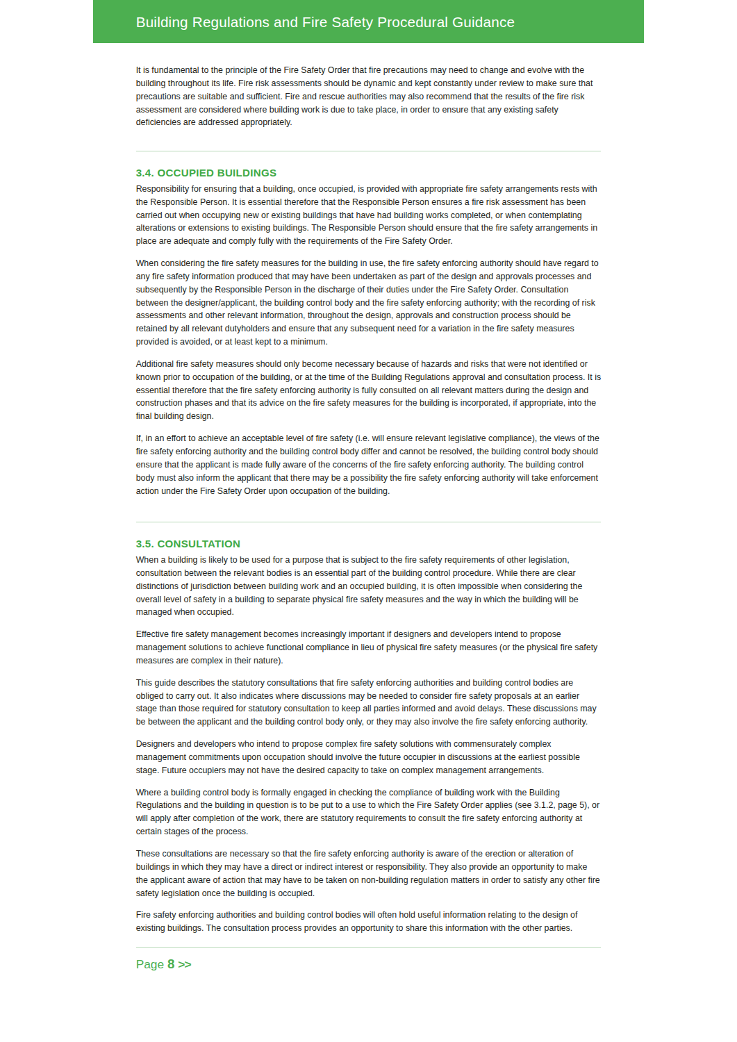Building Regulations and Fire Safety Procedural Guidance
It is fundamental to the principle of the Fire Safety Order that fire precautions may need to change and evolve with the building throughout its life. Fire risk assessments should be dynamic and kept constantly under review to make sure that precautions are suitable and sufficient. Fire and rescue authorities may also recommend that the results of the fire risk assessment are considered where building work is due to take place, in order to ensure that any existing safety deficiencies are addressed appropriately.
3.4. Occupied buildings
Responsibility for ensuring that a building, once occupied, is provided with appropriate fire safety arrangements rests with the Responsible Person. It is essential therefore that the Responsible Person ensures a fire risk assessment has been carried out when occupying new or existing buildings that have had building works completed, or when contemplating alterations or extensions to existing buildings. The Responsible Person should ensure that the fire safety arrangements in place are adequate and comply fully with the requirements of the Fire Safety Order.
When considering the fire safety measures for the building in use, the fire safety enforcing authority should have regard to any fire safety information produced that may have been undertaken as part of the design and approvals processes and subsequently by the Responsible Person in the discharge of their duties under the Fire Safety Order. Consultation between the designer/applicant, the building control body and the fire safety enforcing authority; with the recording of risk assessments and other relevant information, throughout the design, approvals and construction process should be retained by all relevant dutyholders and ensure that any subsequent need for a variation in the fire safety measures provided is avoided, or at least kept to a minimum.
Additional fire safety measures should only become necessary because of hazards and risks that were not identified or known prior to occupation of the building, or at the time of the Building Regulations approval and consultation process. It is essential therefore that the fire safety enforcing authority is fully consulted on all relevant matters during the design and construction phases and that its advice on the fire safety measures for the building is incorporated, if appropriate, into the final building design.
If, in an effort to achieve an acceptable level of fire safety (i.e. will ensure relevant legislative compliance), the views of the fire safety enforcing authority and the building control body differ and cannot be resolved, the building control body should ensure that the applicant is made fully aware of the concerns of the fire safety enforcing authority. The building control body must also inform the applicant that there may be a possibility the fire safety enforcing authority will take enforcement action under the Fire Safety Order upon occupation of the building.
3.5. Consultation
When a building is likely to be used for a purpose that is subject to the fire safety requirements of other legislation, consultation between the relevant bodies is an essential part of the building control procedure. While there are clear distinctions of jurisdiction between building work and an occupied building, it is often impossible when considering the overall level of safety in a building to separate physical fire safety measures and the way in which the building will be managed when occupied.
Effective fire safety management becomes increasingly important if designers and developers intend to propose management solutions to achieve functional compliance in lieu of physical fire safety measures (or the physical fire safety measures are complex in their nature).
This guide describes the statutory consultations that fire safety enforcing authorities and building control bodies are obliged to carry out. It also indicates where discussions may be needed to consider fire safety proposals at an earlier stage than those required for statutory consultation to keep all parties informed and avoid delays. These discussions may be between the applicant and the building control body only, or they may also involve the fire safety enforcing authority.
Designers and developers who intend to propose complex fire safety solutions with commensurately complex management commitments upon occupation should involve the future occupier in discussions at the earliest possible stage. Future occupiers may not have the desired capacity to take on complex management arrangements.
Where a building control body is formally engaged in checking the compliance of building work with the Building Regulations and the building in question is to be put to a use to which the Fire Safety Order applies (see 3.1.2, page 5), or will apply after completion of the work, there are statutory requirements to consult the fire safety enforcing authority at certain stages of the process.
These consultations are necessary so that the fire safety enforcing authority is aware of the erection or alteration of buildings in which they may have a direct or indirect interest or responsibility. They also provide an opportunity to make the applicant aware of action that may have to be taken on non-building regulation matters in order to satisfy any other fire safety legislation once the building is occupied.
Fire safety enforcing authorities and building control bodies will often hold useful information relating to the design of existing buildings. The consultation process provides an opportunity to share this information with the other parties.
Page 8 >>